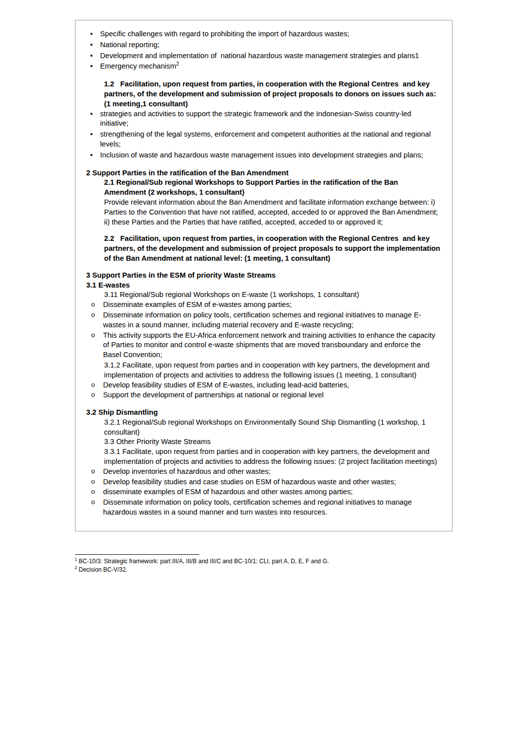Specific challenges with regard to prohibiting the import of hazardous wastes;
National reporting;
Development and implementation of national hazardous waste management strategies and plans1
Emergency mechanism2
1.2 Facilitation, upon request from parties, in cooperation with the Regional Centres and key partners, of the development and submission of project proposals to donors on issues such as: (1 meeting,1 consultant)
strategies and activities to support the strategic framework and the Indonesian-Swiss country-led initiative;
strengthening of the legal systems, enforcement and competent authorities at the national and regional levels;
Inclusion of waste and hazardous waste management issues into development strategies and plans;
2 Support Parties in the ratification of the Ban Amendment
2.1 Regional/Sub regional Workshops to Support Parties in the ratification of the Ban Amendment (2 workshops, 1 consultant)
Provide relevant information about the Ban Amendment and facilitate information exchange between: i) Parties to the Convention that have not ratified, accepted, acceded to or approved the Ban Amendment; ii) these Parties and the Parties that have ratified, accepted, acceded to or approved it;
2.2 Facilitation, upon request from parties, in cooperation with the Regional Centres and key partners, of the development and submission of project proposals to support the implementation of the Ban Amendment at national level: (1 meeting, 1 consultant)
3 Support Parties in the ESM of priority Waste Streams
3.1 E-wastes
3.11 Regional/Sub regional Workshops on E-waste (1 workshops, 1 consultant)
Disseminate examples of ESM of e-wastes among parties;
Disseminate information on policy tools, certification schemes and regional initiatives to manage E-wastes in a sound manner, including material recovery and E-waste recycling;
This activity supports the EU-Africa enforcement network and training activities to enhance the capacity of Parties to monitor and control e-waste shipments that are moved transboundary and enforce the Basel Convention;
3.1.2 Facilitate, upon request from parties and in cooperation with key partners, the development and implementation of projects and activities to address the following issues (1 meeting, 1 consultant)
Develop feasibility studies of ESM of E-wastes, including lead-acid batteries,
Support the development of partnerships at national or regional level
3.2 Ship Dismantling
3.2.1 Regional/Sub regional Workshops on Environmentally Sound Ship Dismantling (1 workshop, 1 consultant)
3.3 Other Priority Waste Streams
3.3.1 Facilitate, upon request from parties and in cooperation with key partners, the development and implementation of projects and activities to address the following issues: (2 project facilitation meetings)
Develop inventories of hazardous and other wastes;
Develop feasibility studies and case studies on ESM of hazardous waste and other wastes;
disseminate examples of ESM of hazardous and other wastes among parties;
Disseminate information on policy tools, certification schemes and regional initiatives to manage hazardous wastes in a sound manner and turn wastes into resources.
1 BC-10/3: Strategic framework: part III/A, III/B and III/C and BC-10/1: CLI, part A, D, E, F and G.
2 Decision BC-V/32.